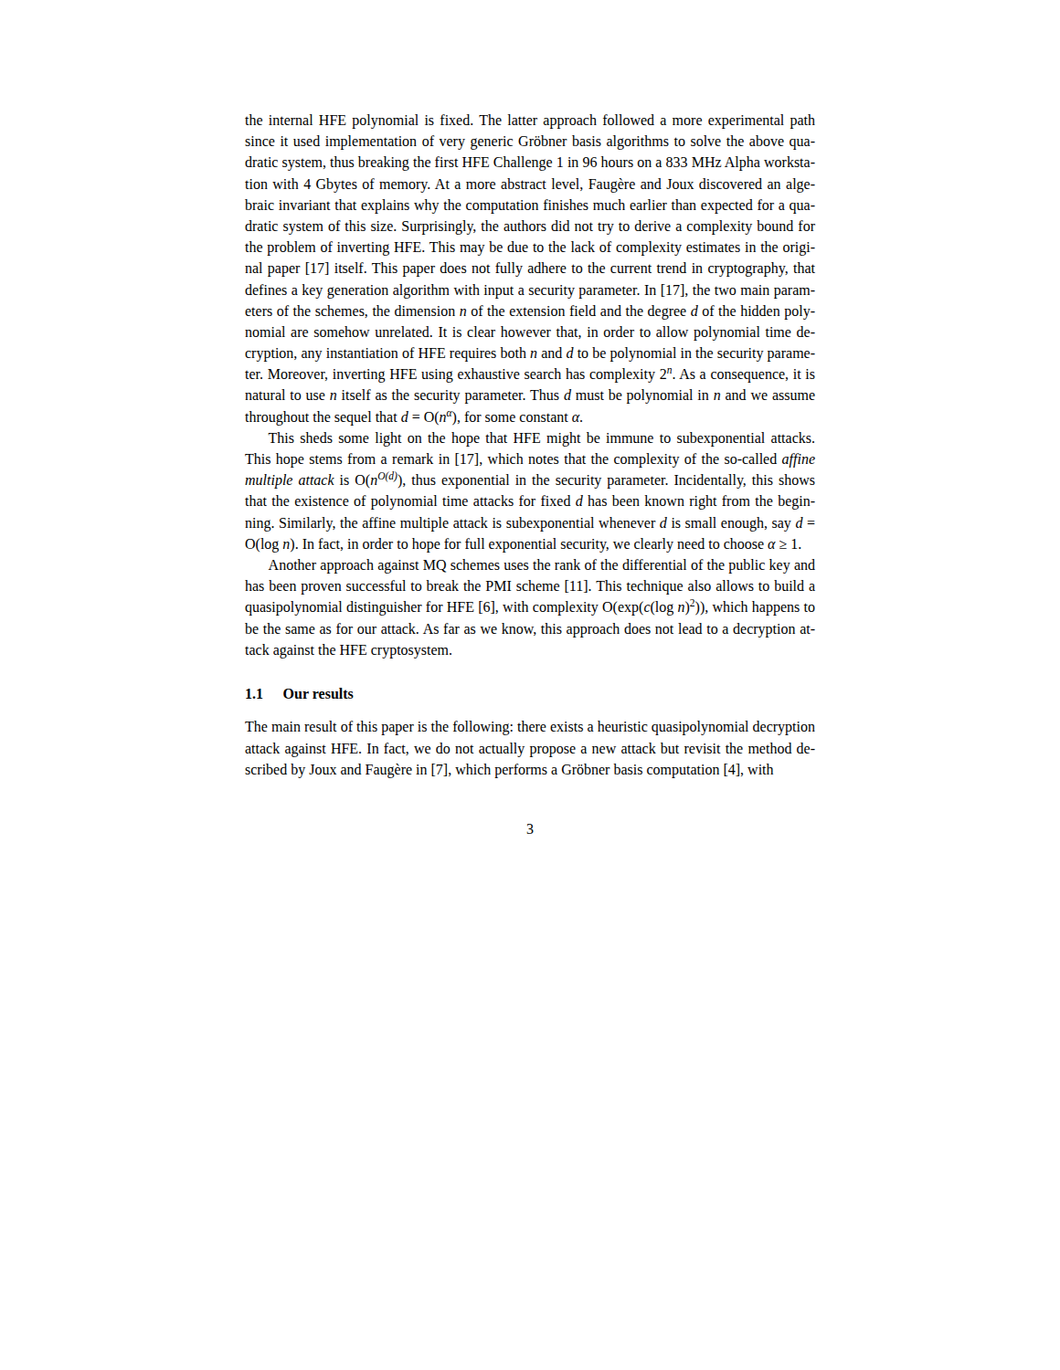the internal HFE polynomial is fixed. The latter approach followed a more experimental path since it used implementation of very generic Gröbner basis algorithms to solve the above quadratic system, thus breaking the first HFE Challenge 1 in 96 hours on a 833 MHz Alpha workstation with 4 Gbytes of memory. At a more abstract level, Faugère and Joux discovered an algebraic invariant that explains why the computation finishes much earlier than expected for a quadratic system of this size. Surprisingly, the authors did not try to derive a complexity bound for the problem of inverting HFE. This may be due to the lack of complexity estimates in the original paper [17] itself. This paper does not fully adhere to the current trend in cryptography, that defines a key generation algorithm with input a security parameter. In [17], the two main parameters of the schemes, the dimension n of the extension field and the degree d of the hidden polynomial are somehow unrelated. It is clear however that, in order to allow polynomial time decryption, any instantiation of HFE requires both n and d to be polynomial in the security parameter. Moreover, inverting HFE using exhaustive search has complexity 2n. As a consequence, it is natural to use n itself as the security parameter. Thus d must be polynomial in n and we assume throughout the sequel that d = O(nα), for some constant α.
This sheds some light on the hope that HFE might be immune to subexponential attacks. This hope stems from a remark in [17], which notes that the complexity of the so-called affine multiple attack is O(nO(d)), thus exponential in the security parameter. Incidentally, this shows that the existence of polynomial time attacks for fixed d has been known right from the beginning. Similarly, the affine multiple attack is subexponential whenever d is small enough, say d = O(log n). In fact, in order to hope for full exponential security, we clearly need to choose α ≥ 1.
Another approach against MQ schemes uses the rank of the differential of the public key and has been proven successful to break the PMI scheme [11]. This technique also allows to build a quasipolynomial distinguisher for HFE [6], with complexity O(exp(c(log n)2)), which happens to be the same as for our attack. As far as we know, this approach does not lead to a decryption attack against the HFE cryptosystem.
1.1 Our results
The main result of this paper is the following: there exists a heuristic quasipolynomial decryption attack against HFE. In fact, we do not actually propose a new attack but revisit the method described by Joux and Faugère in [7], which performs a Gröbner basis computation [4], with
3